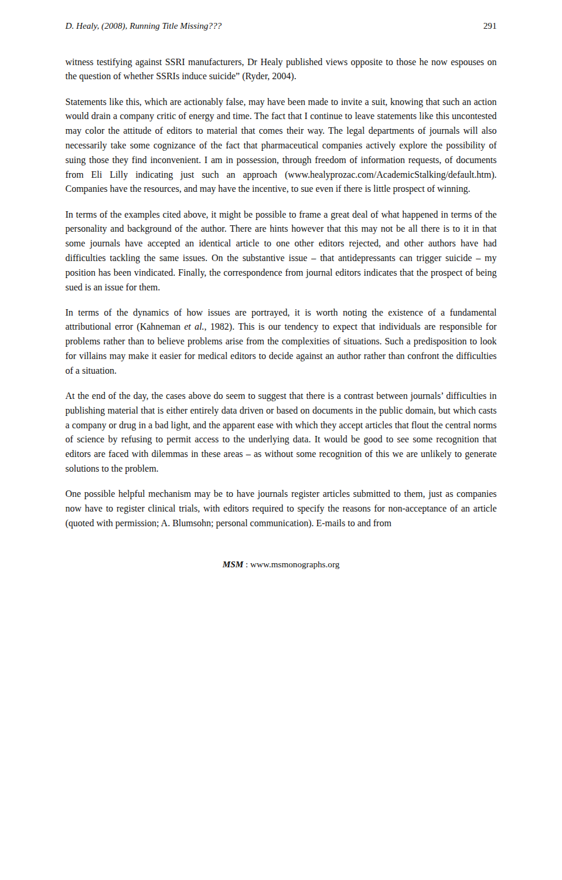D. Healy, (2008), Running Title Missing??? 291
witness testifying against SSRI manufacturers, Dr Healy published views opposite to those he now espouses on the question of whether SSRIs induce suicide” (Ryder, 2004).
Statements like this, which are actionably false, may have been made to invite a suit, knowing that such an action would drain a company critic of energy and time. The fact that I continue to leave statements like this uncontested may color the attitude of editors to material that comes their way. The legal departments of journals will also necessarily take some cognizance of the fact that pharmaceutical companies actively explore the possibility of suing those they find inconvenient. I am in possession, through freedom of information requests, of documents from Eli Lilly indicating just such an approach (www.healyprozac.com/AcademicStalking/default.htm). Companies have the resources, and may have the incentive, to sue even if there is little prospect of winning.
In terms of the examples cited above, it might be possible to frame a great deal of what happened in terms of the personality and background of the author. There are hints however that this may not be all there is to it in that some journals have accepted an identical article to one other editors rejected, and other authors have had difficulties tackling the same issues. On the substantive issue – that antidepressants can trigger suicide – my position has been vindicated. Finally, the correspondence from journal editors indicates that the prospect of being sued is an issue for them.
In terms of the dynamics of how issues are portrayed, it is worth noting the existence of a fundamental attributional error (Kahneman et al., 1982). This is our tendency to expect that individuals are responsible for problems rather than to believe problems arise from the complexities of situations. Such a predisposition to look for villains may make it easier for medical editors to decide against an author rather than confront the difficulties of a situation.
At the end of the day, the cases above do seem to suggest that there is a contrast between journals’ difficulties in publishing material that is either entirely data driven or based on documents in the public domain, but which casts a company or drug in a bad light, and the apparent ease with which they accept articles that flout the central norms of science by refusing to permit access to the underlying data. It would be good to see some recognition that editors are faced with dilemmas in these areas – as without some recognition of this we are unlikely to generate solutions to the problem.
One possible helpful mechanism may be to have journals register articles submitted to them, just as companies now have to register clinical trials, with editors required to specify the reasons for non-acceptance of an article (quoted with permission; A. Blumsohn; personal communication). E-mails to and from
MSM : www.msmonographs.org